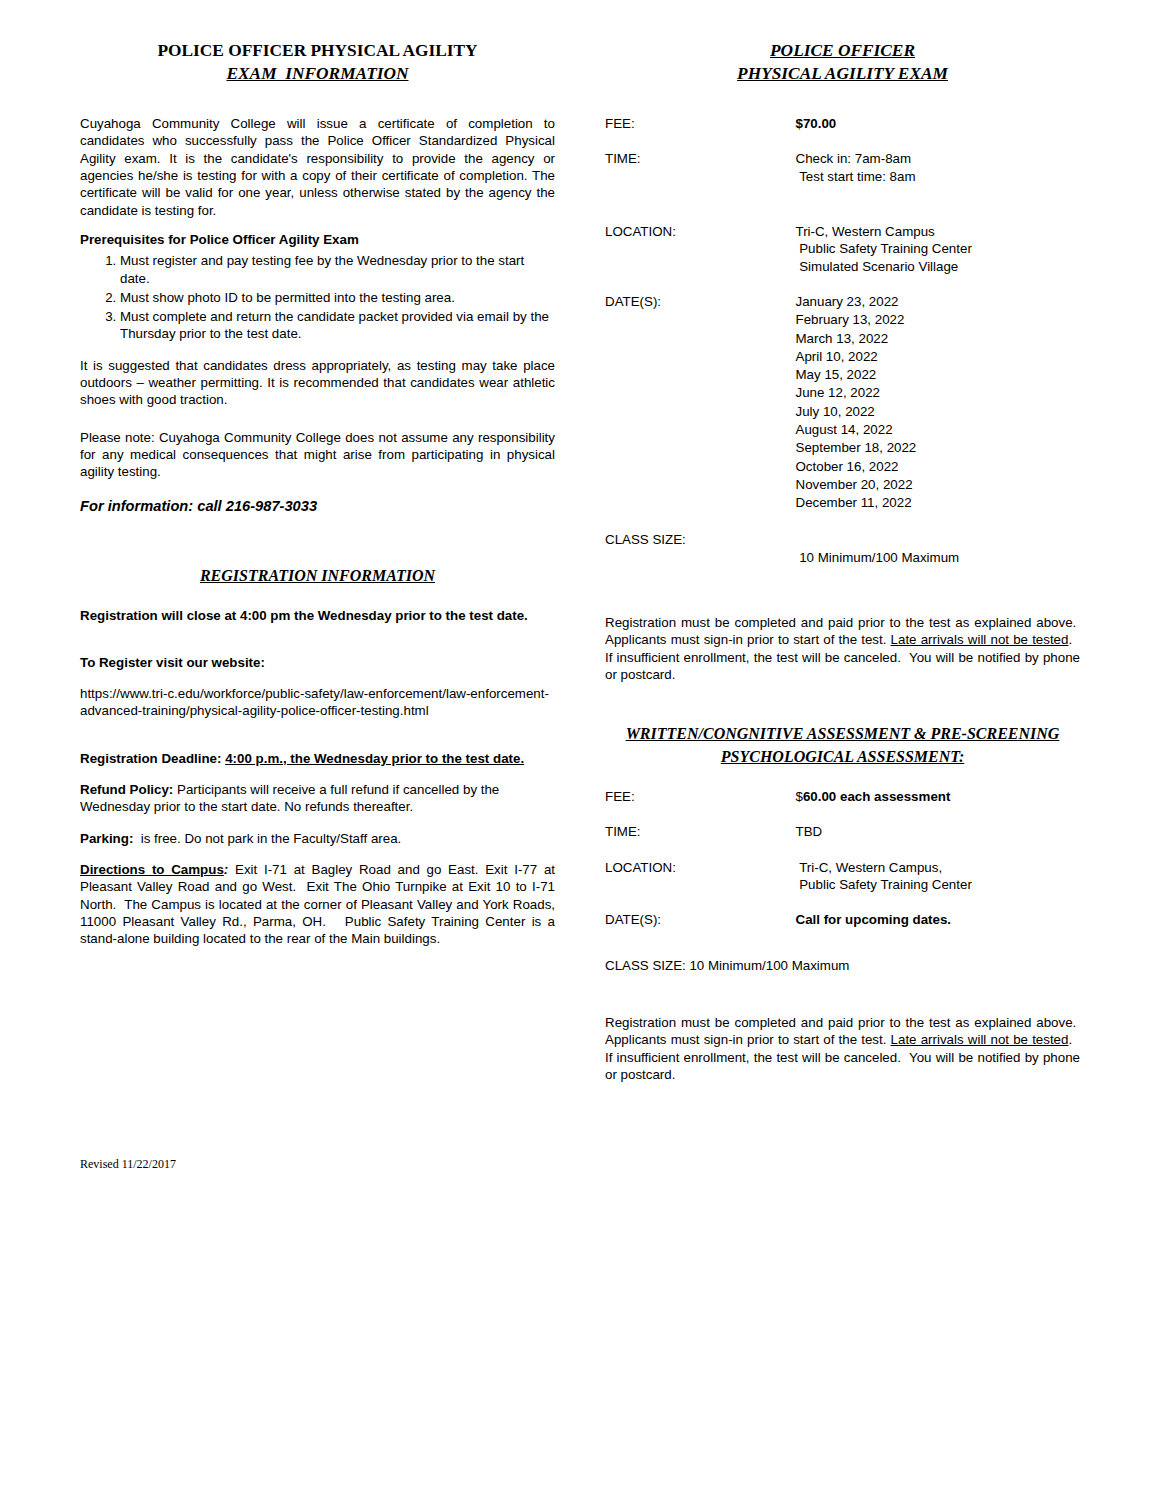POLICE OFFICER PHYSICAL AGILITY
EXAM INFORMATION
Cuyahoga Community College will issue a certificate of completion to candidates who successfully pass the Police Officer Standardized Physical Agility exam. It is the candidate's responsibility to provide the agency or agencies he/she is testing for with a copy of their certificate of completion. The certificate will be valid for one year, unless otherwise stated by the agency the candidate is testing for.
Prerequisites for Police Officer Agility Exam
Must register and pay testing fee by the Wednesday prior to the start date.
Must show photo ID to be permitted into the testing area.
Must complete and return the candidate packet provided via email by the Thursday prior to the test date.
It is suggested that candidates dress appropriately, as testing may take place outdoors – weather permitting. It is recommended that candidates wear athletic shoes with good traction.
Please note: Cuyahoga Community College does not assume any responsibility for any medical consequences that might arise from participating in physical agility testing.
For information: call 216-987-3033
REGISTRATION INFORMATION
Registration will close at 4:00 pm the Wednesday prior to the test date.
To Register visit our website:
https://www.tri-c.edu/workforce/public-safety/law-enforcement/law-enforcement-advanced-training/physical-agility-police-officer-testing.html
Registration Deadline: 4:00 p.m., the Wednesday prior to the test date.
Refund Policy: Participants will receive a full refund if cancelled by the Wednesday prior to the start date. No refunds thereafter.
Parking: is free. Do not park in the Faculty/Staff area.
Directions to Campus: Exit I-71 at Bagley Road and go East. Exit I-77 at Pleasant Valley Road and go West. Exit The Ohio Turnpike at Exit 10 to I-71 North. The Campus is located at the corner of Pleasant Valley and York Roads, 11000 Pleasant Valley Rd., Parma, OH. Public Safety Training Center is a stand-alone building located to the rear of the Main buildings.
POLICE OFFICER
PHYSICAL AGILITY EXAM
| FEE: | $70.00 |
| TIME: | Check in: 7am-8am Test start time: 8am |
| LOCATION: | Tri-C, Western Campus Public Safety Training Center Simulated Scenario Village |
| DATE(S): | January 23, 2022 February 13, 2022 March 13, 2022 April 10, 2022 May 15, 2022 June 12, 2022 July 10, 2022 August 14, 2022 September 18, 2022 October 16, 2022 November 20, 2022 December 11, 2022 |
| CLASS SIZE: | 10 Minimum/100 Maximum |
Registration must be completed and paid prior to the test as explained above. Applicants must sign-in prior to start of the test. Late arrivals will not be tested. If insufficient enrollment, the test will be canceled. You will be notified by phone or postcard.
WRITTEN/CONGNITIVE ASSESSMENT & PRE-SCREENING PSYCHOLOGICAL ASSESSMENT:
| FEE: | $ 60.00 each assessment |
| TIME: | TBD |
| LOCATION: | Tri-C, Western Campus, Public Safety Training Center |
| DATE(S): | Call for upcoming dates. |
CLASS SIZE: 10 Minimum/100 Maximum
Registration must be completed and paid prior to the test as explained above. Applicants must sign-in prior to start of the test. Late arrivals will not be tested. If insufficient enrollment, the test will be canceled. You will be notified by phone or postcard.
Revised 11/22/2017